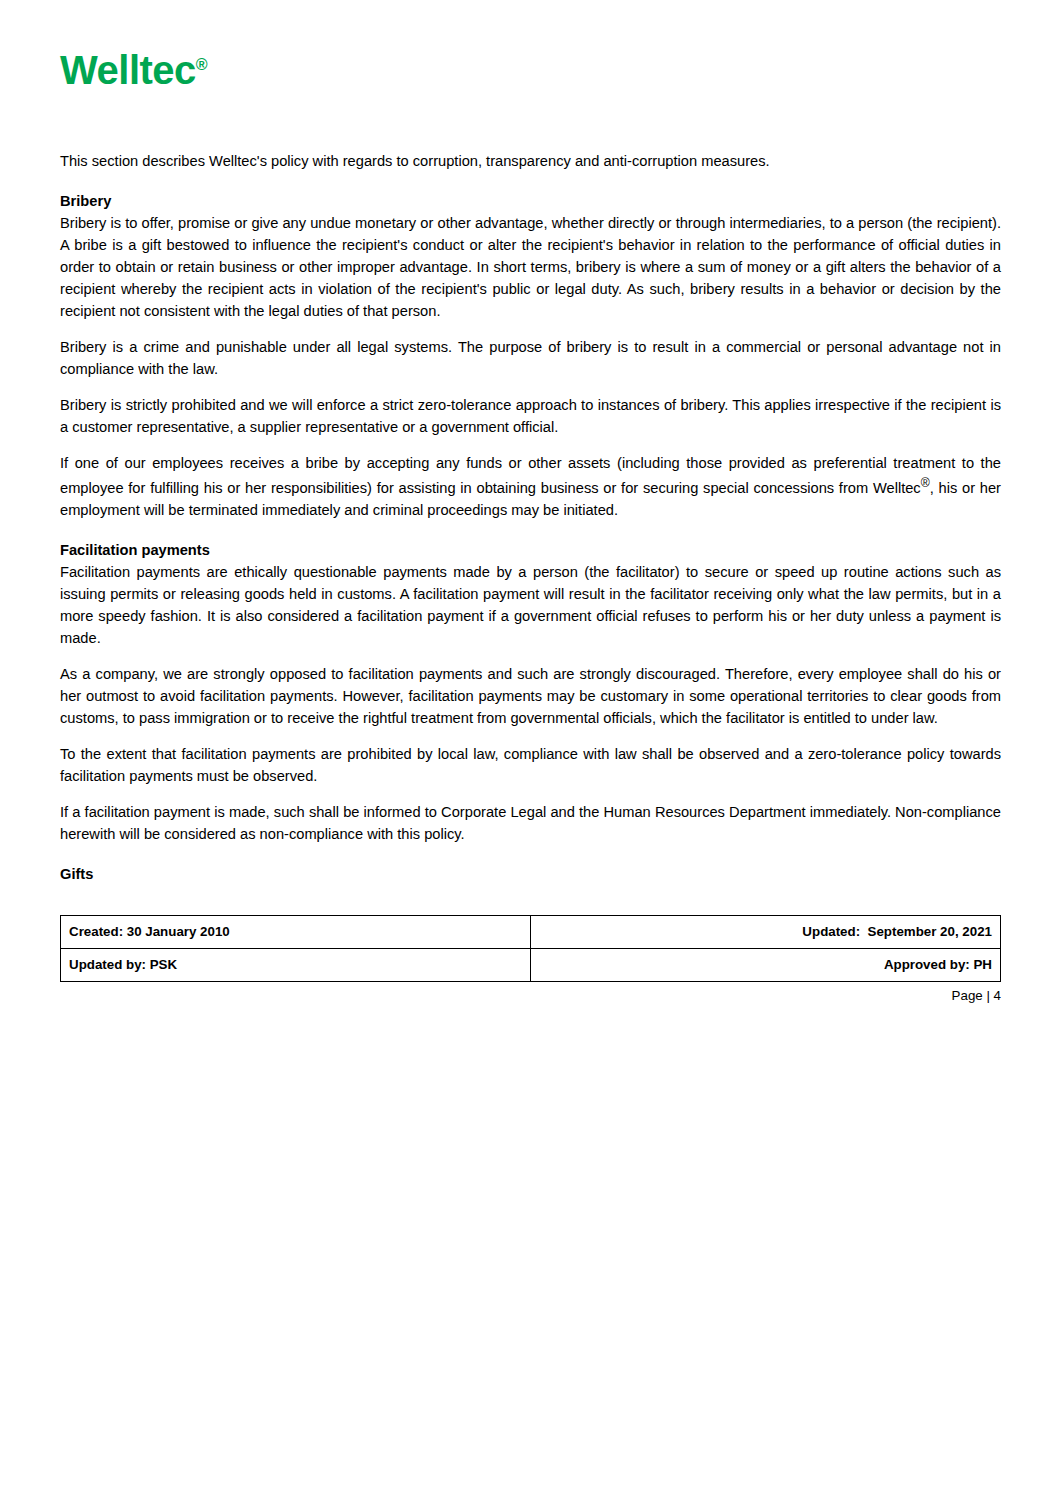Welltec®
This section describes Welltec's policy with regards to corruption, transparency and anti-corruption measures.
Bribery
Bribery is to offer, promise or give any undue monetary or other advantage, whether directly or through intermediaries, to a person (the recipient). A bribe is a gift bestowed to influence the recipient's conduct or alter the recipient's behavior in relation to the performance of official duties in order to obtain or retain business or other improper advantage. In short terms, bribery is where a sum of money or a gift alters the behavior of a recipient whereby the recipient acts in violation of the recipient's public or legal duty. As such, bribery results in a behavior or decision by the recipient not consistent with the legal duties of that person.
Bribery is a crime and punishable under all legal systems. The purpose of bribery is to result in a commercial or personal advantage not in compliance with the law.
Bribery is strictly prohibited and we will enforce a strict zero-tolerance approach to instances of bribery. This applies irrespective if the recipient is a customer representative, a supplier representative or a government official.
If one of our employees receives a bribe by accepting any funds or other assets (including those provided as preferential treatment to the employee for fulfilling his or her responsibilities) for assisting in obtaining business or for securing special concessions from Welltec®, his or her employment will be terminated immediately and criminal proceedings may be initiated.
Facilitation payments
Facilitation payments are ethically questionable payments made by a person (the facilitator) to secure or speed up routine actions such as issuing permits or releasing goods held in customs. A facilitation payment will result in the facilitator receiving only what the law permits, but in a more speedy fashion. It is also considered a facilitation payment if a government official refuses to perform his or her duty unless a payment is made.
As a company, we are strongly opposed to facilitation payments and such are strongly discouraged. Therefore, every employee shall do his or her outmost to avoid facilitation payments. However, facilitation payments may be customary in some operational territories to clear goods from customs, to pass immigration or to receive the rightful treatment from governmental officials, which the facilitator is entitled to under law.
To the extent that facilitation payments are prohibited by local law, compliance with law shall be observed and a zero-tolerance policy towards facilitation payments must be observed.
If a facilitation payment is made, such shall be informed to Corporate Legal and the Human Resources Department immediately. Non-compliance herewith will be considered as non-compliance with this policy.
Gifts
| Created: 30 January 2010 | Updated: September 20, 2021 |
| Updated by: PSK | Approved by: PH |
Page | 4